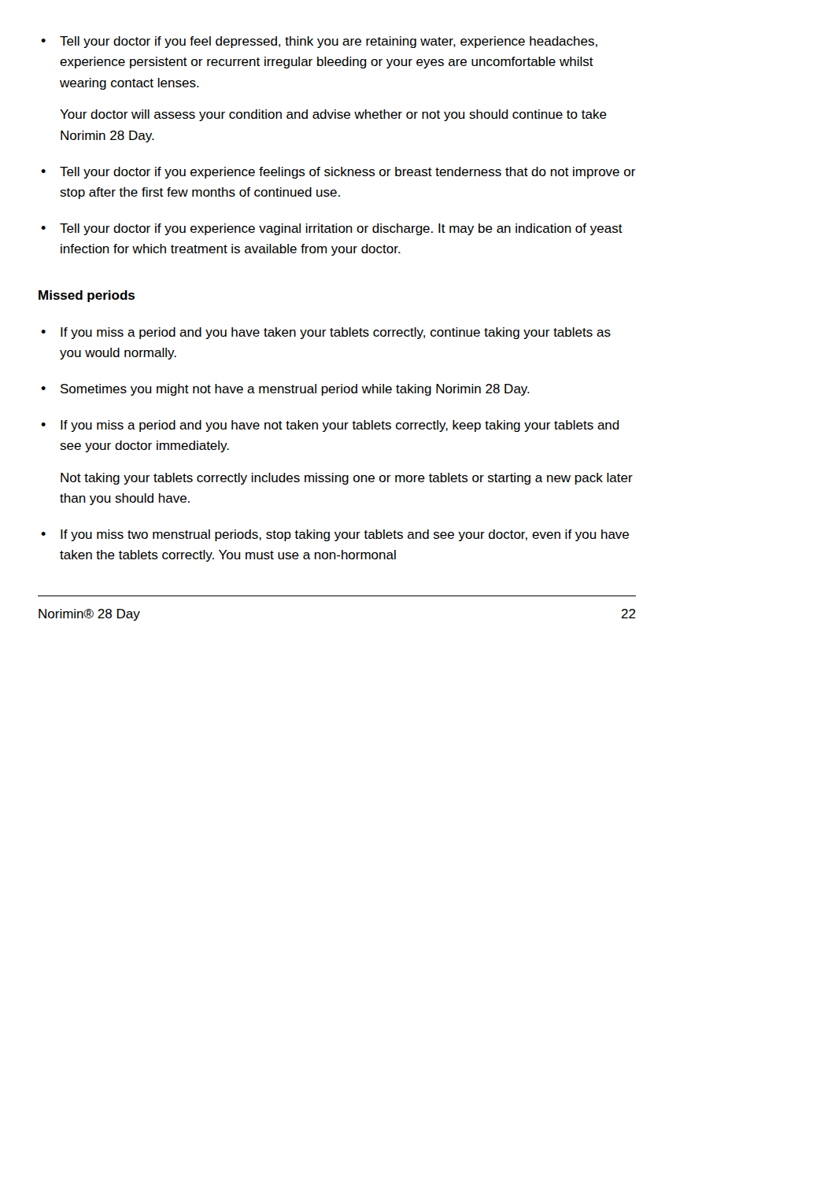Tell your doctor if you feel depressed, think you are retaining water, experience headaches, experience persistent or recurrent irregular bleeding or your eyes are uncomfortable whilst wearing contact lenses.
Your doctor will assess your condition and advise whether or not you should continue to take Norimin 28 Day.
Tell your doctor if you experience feelings of sickness or breast tenderness that do not improve or stop after the first few months of continued use.
Tell your doctor if you experience vaginal irritation or discharge. It may be an indication of yeast infection for which treatment is available from your doctor.
Missed periods
If you miss a period and you have taken your tablets correctly, continue taking your tablets as you would normally.
Sometimes you might not have a menstrual period while taking Norimin 28 Day.
If you miss a period and you have not taken your tablets correctly, keep taking your tablets and see your doctor immediately.
Not taking your tablets correctly includes missing one or more tablets or starting a new pack later than you should have.
If you miss two menstrual periods, stop taking your tablets and see your doctor, even if you have taken the tablets correctly. You must use a non-hormonal
Norimin® 28 Day 22